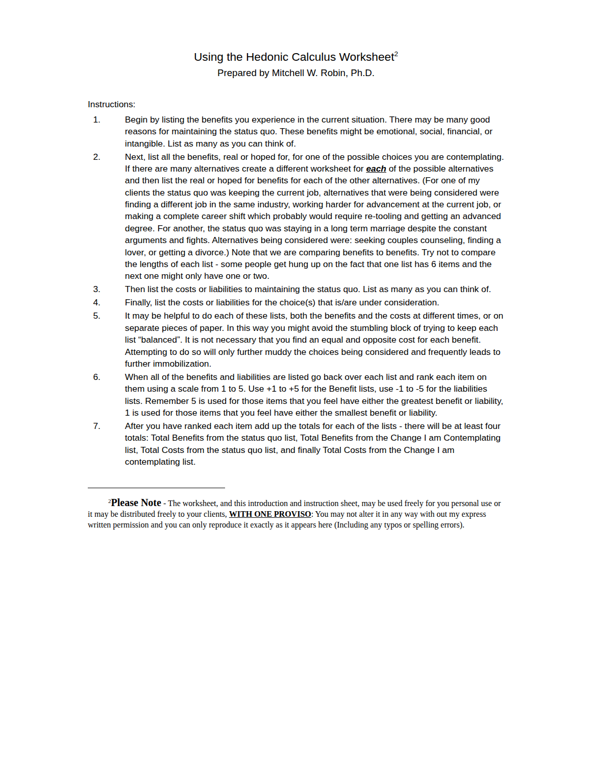Using the Hedonic Calculus Worksheet2
Prepared by Mitchell W. Robin, Ph.D.
Instructions:
1. Begin by listing the benefits you experience in the current situation. There may be many good reasons for maintaining the status quo. These benefits might be emotional, social, financial, or intangible. List as many as you can think of.
2. Next, list all the benefits, real or hoped for, for one of the possible choices you are contemplating. If there are many alternatives create a different worksheet for each of the possible alternatives and then list the real or hoped for benefits for each of the other alternatives. (For one of my clients the status quo was keeping the current job, alternatives that were being considered were finding a different job in the same industry, working harder for advancement at the current job, or making a complete career shift which probably would require re-tooling and getting an advanced degree. For another, the status quo was staying in a long term marriage despite the constant arguments and fights. Alternatives being considered were: seeking couples counseling, finding a lover, or getting a divorce.) Note that we are comparing benefits to benefits. Try not to compare the lengths of each list - some people get hung up on the fact that one list has 6 items and the next one might only have one or two.
3. Then list the costs or liabilities to maintaining the status quo. List as many as you can think of.
4. Finally, list the costs or liabilities for the choice(s) that is/are under consideration.
5. It may be helpful to do each of these lists, both the benefits and the costs at different times, or on separate pieces of paper. In this way you might avoid the stumbling block of trying to keep each list “balanced”. It is not necessary that you find an equal and opposite cost for each benefit. Attempting to do so will only further muddy the choices being considered and frequently leads to further immobilization.
6. When all of the benefits and liabilities are listed go back over each list and rank each item on them using a scale from 1 to 5. Use +1 to +5 for the Benefit lists, use -1 to -5 for the liabilities lists. Remember 5 is used for those items that you feel have either the greatest benefit or liability, 1 is used for those items that you feel have either the smallest benefit or liability.
7. After you have ranked each item add up the totals for each of the lists - there will be at least four totals: Total Benefits from the status quo list, Total Benefits from the Change I am Contemplating list, Total Costs from the status quo list, and finally Total Costs from the Change I am contemplating list.
2Please Note - The worksheet, and this introduction and instruction sheet, may be used freely for you personal use or it may be distributed freely to your clients, WITH ONE PROVISO: You may not alter it in any way with out my express written permission and you can only reproduce it exactly as it appears here (Including any typos or spelling errors).